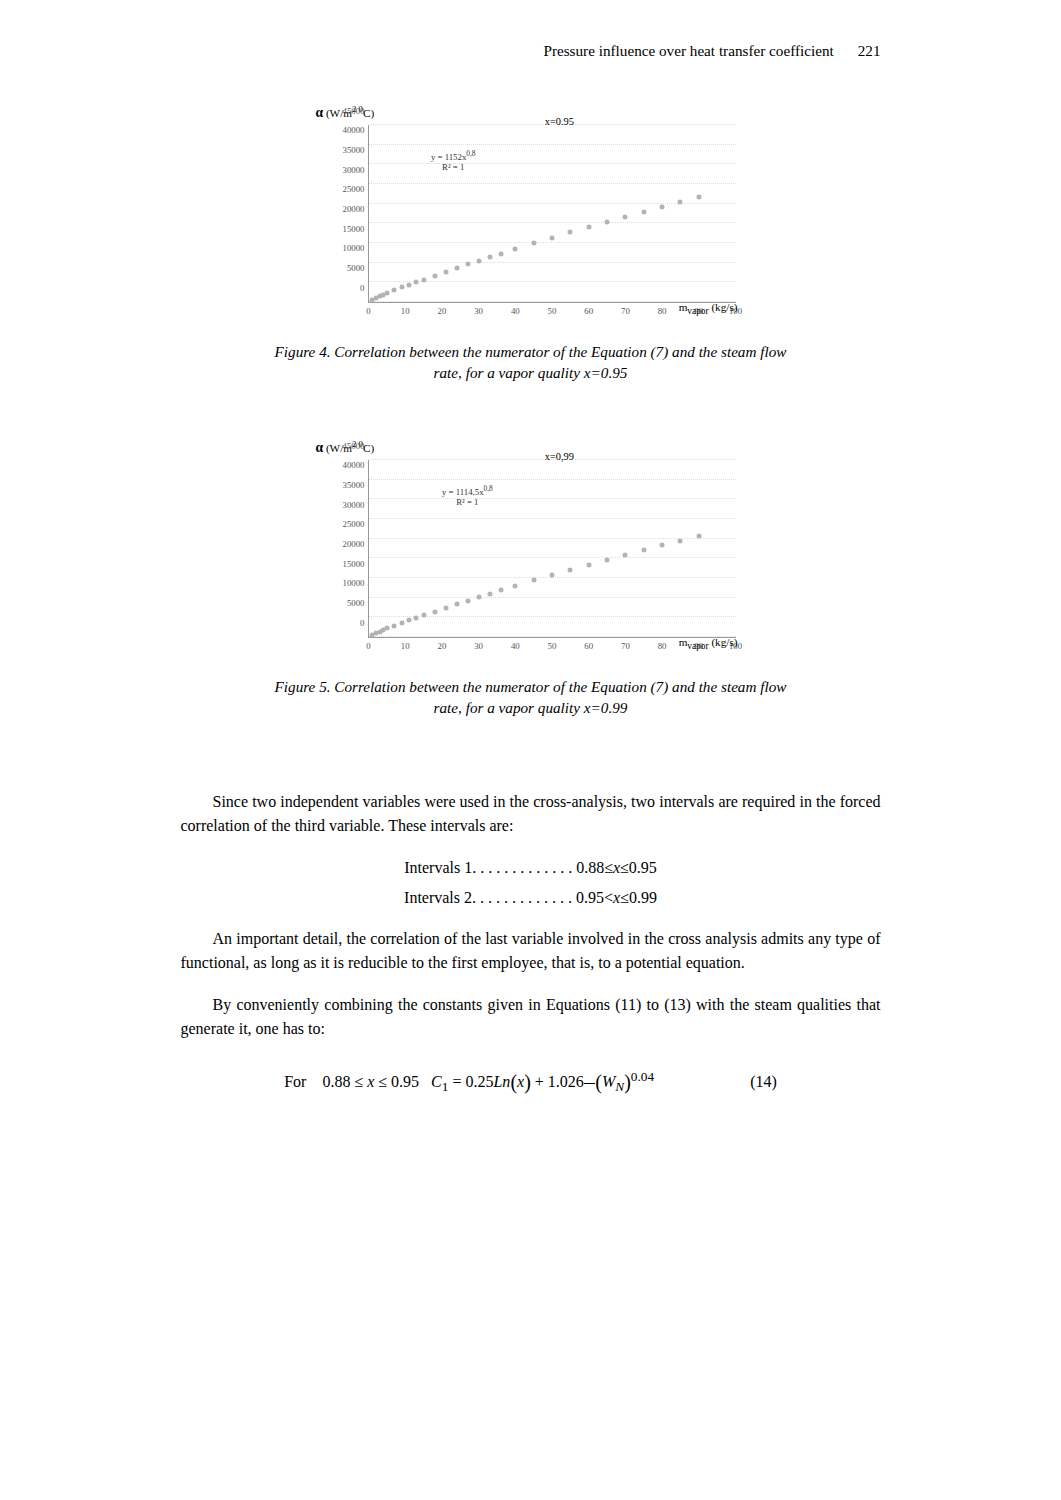Pressure influence over heat transfer coefficient221
α (W/m2 0C)
0 5000 10000 15000 20000 25000 30000 35000 40000 45000 0 10 20 30 40 50 60 70 80 90 100 x=0.95 y = 1152x0,8
R² = 1
mvapor (kg/s)
Figure 4. Correlation between the numerator of the Equation (7) and the steam flow
rate, for a vapor quality x=0.95
α (W/m2 0C)
0 5000 10000 15000 20000 25000 30000 35000 40000 45000 0 10 20 30 40 50 60 70 80 90 100 x=0,99 y = 1114,5x0,8
R² = 1
mvapor (kg/s)
Figure 5. Correlation between the numerator of the Equation (7) and the steam flow
rate, for a vapor quality x=0.99
Since two independent variables were used in the cross-analysis, two intervals are required in the forced correlation of the third variable. These intervals are:
Intervals 1. . . . . . . . . . . . . 0.88≤x≤0.95
Intervals 2. . . . . . . . . . . . . 0.95<x≤0.99
An important detail, the correlation of the last variable involved in the cross analysis admits any type of functional, as long as it is reducible to the first employee, that is, to a potential equation.
By conveniently combining the constants given in Equations (11) to (13) with the steam qualities that generate it, one has to:
For 0.88 ≤ x ≤ 0.95 C1 = 0.25Ln(x) + 1.026 (WN)0.04 (14)